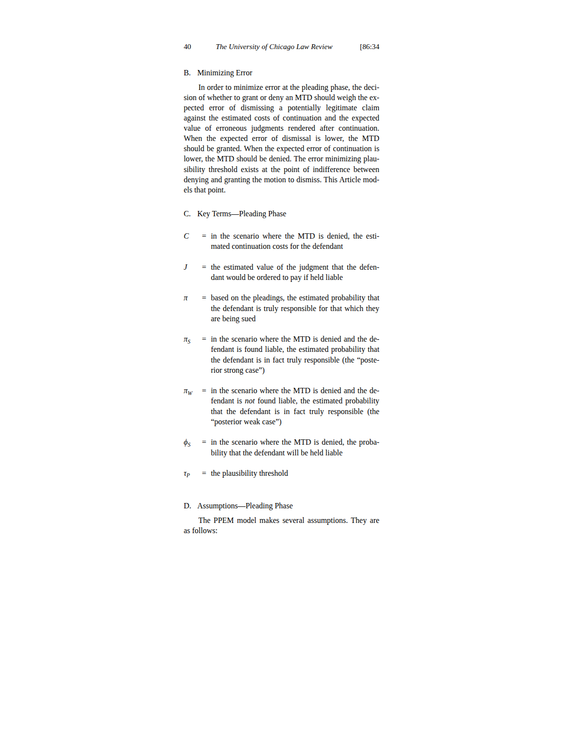40 The University of Chicago Law Review [86:34
B. Minimizing Error
In order to minimize error at the pleading phase, the decision of whether to grant or deny an MTD should weigh the expected error of dismissing a potentially legitimate claim against the estimated costs of continuation and the expected value of erroneous judgments rendered after continuation. When the expected error of dismissal is lower, the MTD should be granted. When the expected error of continuation is lower, the MTD should be denied. The error minimizing plausibility threshold exists at the point of indifference between denying and granting the motion to dismiss. This Article models that point.
C. Key Terms—Pleading Phase
C = in the scenario where the MTD is denied, the estimated continuation costs for the defendant
J = the estimated value of the judgment that the defendant would be ordered to pay if held liable
π = based on the pleadings, the estimated probability that the defendant is truly responsible for that which they are being sued
πS = in the scenario where the MTD is denied and the defendant is found liable, the estimated probability that the defendant is in fact truly responsible (the “posterior strong case”)
πW = in the scenario where the MTD is denied and the defendant is not found liable, the estimated probability that the defendant is in fact truly responsible (the “posterior weak case”)
ϕS = in the scenario where the MTD is denied, the probability that the defendant will be held liable
τP = the plausibility threshold
D. Assumptions—Pleading Phase
The PPEM model makes several assumptions. They are as follows: